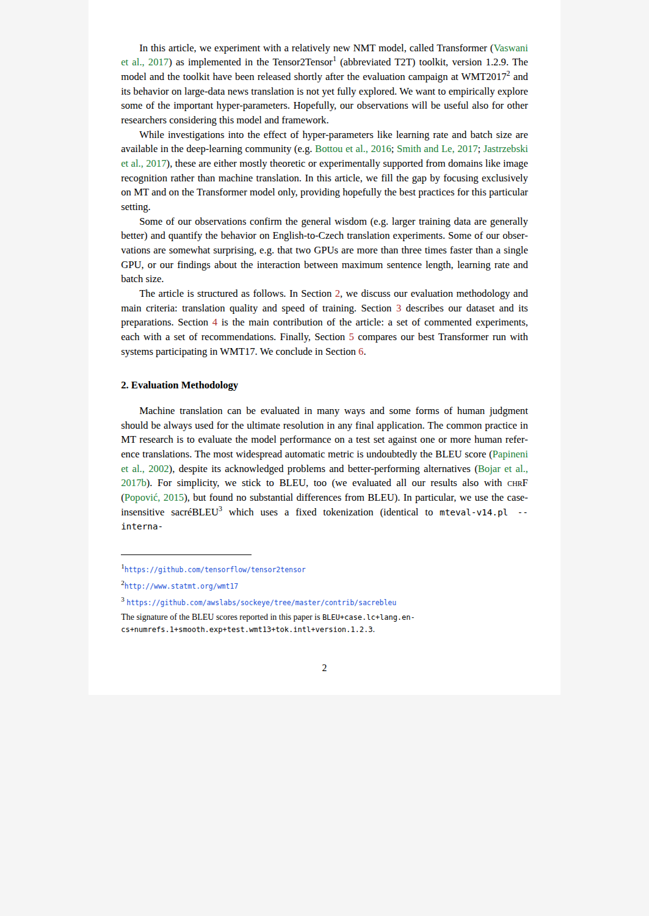In this article, we experiment with a relatively new NMT model, called Transformer (Vaswani et al., 2017) as implemented in the Tensor2Tensor1 (abbreviated T2T) toolkit, version 1.2.9. The model and the toolkit have been released shortly after the evaluation campaign at WMT20172 and its behavior on large-data news translation is not yet fully explored. We want to empirically explore some of the important hyper-parameters. Hopefully, our observations will be useful also for other researchers considering this model and framework.
While investigations into the effect of hyper-parameters like learning rate and batch size are available in the deep-learning community (e.g. Bottou et al., 2016; Smith and Le, 2017; Jastrzebski et al., 2017), these are either mostly theoretic or experimentally supported from domains like image recognition rather than machine translation. In this article, we fill the gap by focusing exclusively on MT and on the Transformer model only, providing hopefully the best practices for this particular setting.
Some of our observations confirm the general wisdom (e.g. larger training data are generally better) and quantify the behavior on English-to-Czech translation experiments. Some of our observations are somewhat surprising, e.g. that two GPUs are more than three times faster than a single GPU, or our findings about the interaction between maximum sentence length, learning rate and batch size.
The article is structured as follows. In Section 2, we discuss our evaluation methodology and main criteria: translation quality and speed of training. Section 3 describes our dataset and its preparations. Section 4 is the main contribution of the article: a set of commented experiments, each with a set of recommendations. Finally, Section 5 compares our best Transformer run with systems participating in WMT17. We conclude in Section 6.
2. Evaluation Methodology
Machine translation can be evaluated in many ways and some forms of human judgment should be always used for the ultimate resolution in any final application. The common practice in MT research is to evaluate the model performance on a test set against one or more human reference translations. The most widespread automatic metric is undoubtedly the BLEU score (Papineni et al., 2002), despite its acknowledged problems and better-performing alternatives (Bojar et al., 2017b). For simplicity, we stick to BLEU, too (we evaluated all our results also with chrF (Popović, 2015), but found no substantial differences from BLEU). In particular, we use the case-insensitive sacréBLEU3 which uses a fixed tokenization (identical to mteval-v14.pl --interna-
1 https://github.com/tensorflow/tensor2tensor
2 http://www.statmt.org/wmt17
3 https://github.com/awslabs/sockeye/tree/master/contrib/sacrebleu
The signature of the BLEU scores reported in this paper is BLEU+case.lc+lang.en-cs+numrefs.1+smooth.exp+test.wmt13+tok.intl+version.1.2.3.
2